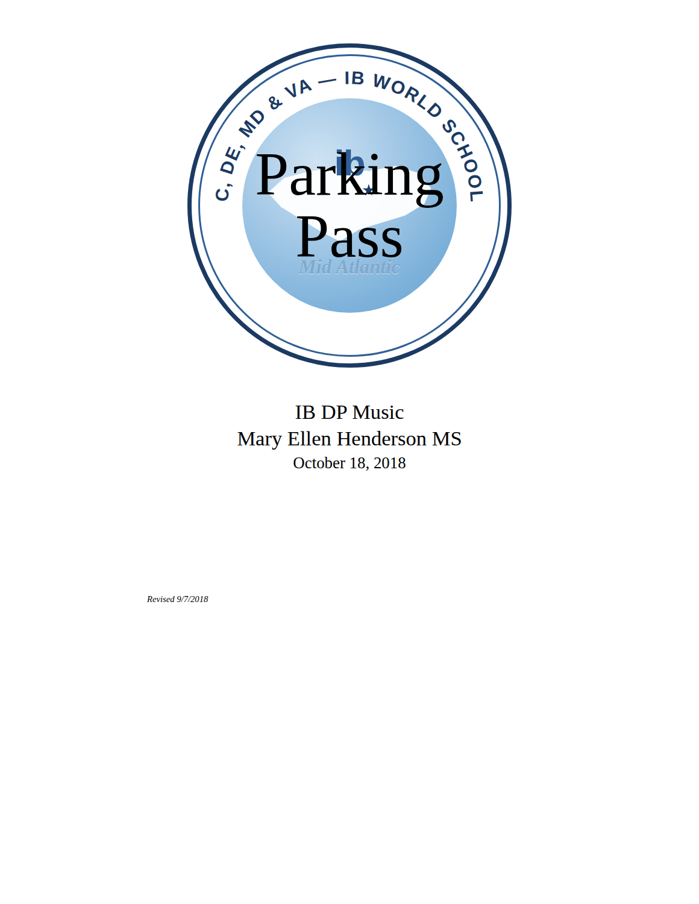DC, DE, MD & VA — IB WORLD SCHOOLS
ib
Mid Atlantic
Parking Pass
IB DP Music
Mary Ellen Henderson MS
October 18, 2018
Revised 9/7/2018